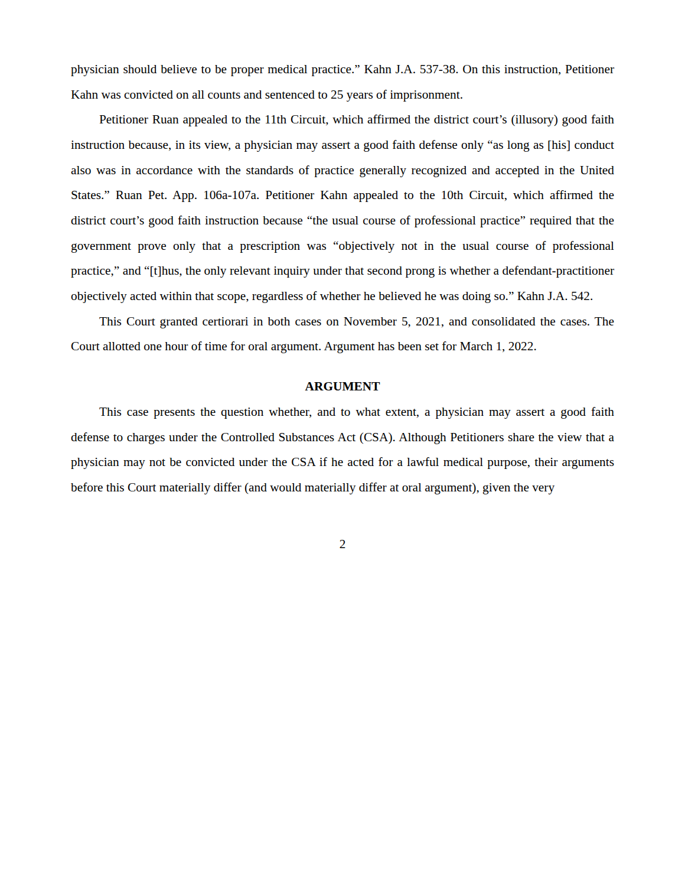physician should believe to be proper medical practice.” Kahn J.A. 537-38. On this instruction, Petitioner Kahn was convicted on all counts and sentenced to 25 years of imprisonment.
Petitioner Ruan appealed to the 11th Circuit, which affirmed the district court’s (illusory) good faith instruction because, in its view, a physician may assert a good faith defense only “as long as [his] conduct also was in accordance with the standards of practice generally recognized and accepted in the United States.” Ruan Pet. App. 106a-107a. Petitioner Kahn appealed to the 10th Circuit, which affirmed the district court’s good faith instruction because “the usual course of professional practice” required that the government prove only that a prescription was “objectively not in the usual course of professional practice,” and “[t]hus, the only relevant inquiry under that second prong is whether a defendant-practitioner objectively acted within that scope, regardless of whether he believed he was doing so.” Kahn J.A. 542.
This Court granted certiorari in both cases on November 5, 2021, and consolidated the cases. The Court allotted one hour of time for oral argument. Argument has been set for March 1, 2022.
ARGUMENT
This case presents the question whether, and to what extent, a physician may assert a good faith defense to charges under the Controlled Substances Act (CSA). Although Petitioners share the view that a physician may not be convicted under the CSA if he acted for a lawful medical purpose, their arguments before this Court materially differ (and would materially differ at oral argument), given the very
2